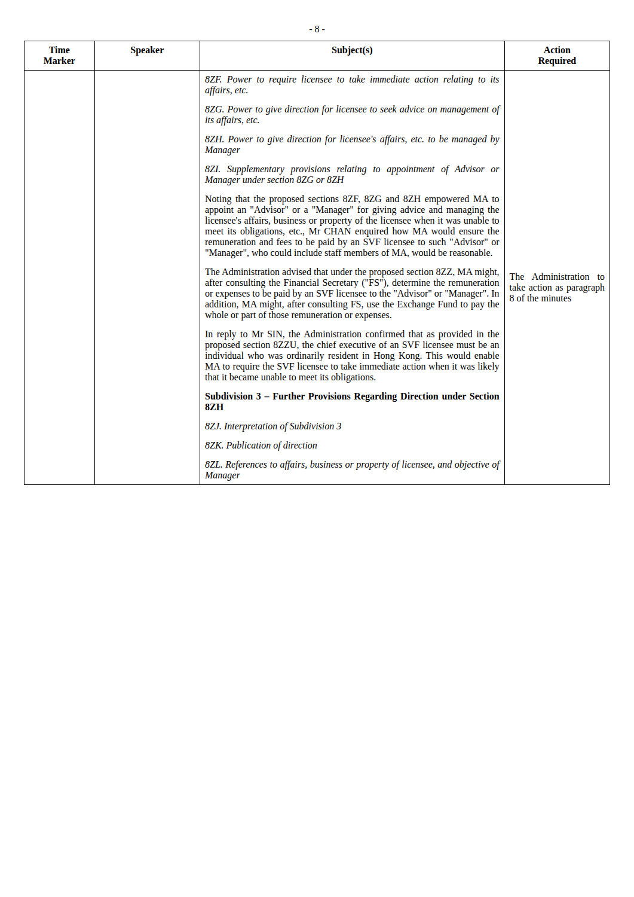- 8 -
| Time Marker | Speaker | Subject(s) | Action Required |
| --- | --- | --- | --- |
| | | 8ZF. Power to require licensee to take immediate action relating to its affairs, etc. 8ZG. Power to give direction for licensee to seek advice on management of its affairs, etc. 8ZH. Power to give direction for licensee's affairs, etc. to be managed by Manager 8ZI. Supplementary provisions relating to appointment of Advisor or Manager under section 8ZG or 8ZH Noting that the proposed sections 8ZF, 8ZG and 8ZH empowered MA to appoint an "Advisor" or a "Manager" for giving advice and managing the licensee's affairs, business or property of the licensee when it was unable to meet its obligations, etc., Mr CHAN enquired how MA would ensure the remuneration and fees to be paid by an SVF licensee to such "Advisor" or "Manager", who could include staff members of MA, would be reasonable. The Administration advised that under the proposed section 8ZZ, MA might, after consulting the Financial Secretary ("FS"), determine the remuneration or expenses to be paid by an SVF licensee to the "Advisor" or "Manager". In addition, MA might, after consulting FS, use the Exchange Fund to pay the whole or part of those remuneration or expenses. In reply to Mr SIN, the Administration confirmed that as provided in the proposed section 8ZZU, the chief executive of an SVF licensee must be an individual who was ordinarily resident in Hong Kong. This would enable MA to require the SVF licensee to take immediate action when it was likely that it became unable to meet its obligations. Subdivision 3 – Further Provisions Regarding Direction under Section 8ZH 8ZJ. Interpretation of Subdivision 3 8ZK. Publication of direction 8ZL. References to affairs, business or property of licensee, and objective of Manager | The Administration to take action as paragraph 8 of the minutes |